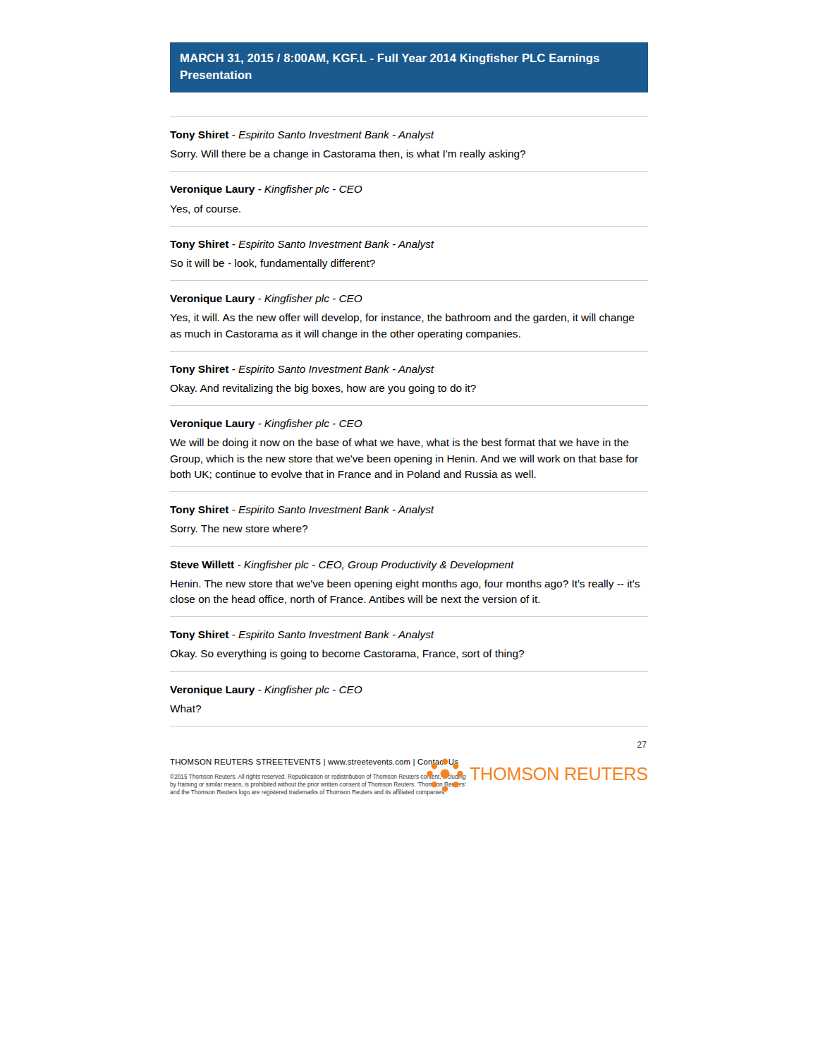MARCH 31, 2015 / 8:00AM, KGF.L - Full Year 2014 Kingfisher PLC Earnings Presentation
Tony Shiret - Espirito Santo Investment Bank - Analyst
Sorry. Will there be a change in Castorama then, is what I'm really asking?
Veronique Laury - Kingfisher plc - CEO
Yes, of course.
Tony Shiret - Espirito Santo Investment Bank - Analyst
So it will be - look, fundamentally different?
Veronique Laury - Kingfisher plc - CEO
Yes, it will. As the new offer will develop, for instance, the bathroom and the garden, it will change as much in Castorama as it will change in the other operating companies.
Tony Shiret - Espirito Santo Investment Bank - Analyst
Okay. And revitalizing the big boxes, how are you going to do it?
Veronique Laury - Kingfisher plc - CEO
We will be doing it now on the base of what we have, what is the best format that we have in the Group, which is the new store that we've been opening in Henin. And we will work on that base for both UK; continue to evolve that in France and in Poland and Russia as well.
Tony Shiret - Espirito Santo Investment Bank - Analyst
Sorry. The new store where?
Steve Willett - Kingfisher plc - CEO, Group Productivity & Development
Henin. The new store that we've been opening eight months ago, four months ago? It's really -- it's close on the head office, north of France. Antibes will be next the version of it.
Tony Shiret - Espirito Santo Investment Bank - Analyst
Okay. So everything is going to become Castorama, France, sort of thing?
Veronique Laury - Kingfisher plc - CEO
What?
27
THOMSON REUTERS STREETEVENTS | www.streetevents.com | Contact Us
©2015 Thomson Reuters. All rights reserved. Republication or redistribution of Thomson Reuters content, including by framing or similar means, is prohibited without the prior written consent of Thomson Reuters. 'Thomson Reuters' and the Thomson Reuters logo are registered trademarks of Thomson Reuters and its affiliated companies.
THOMSON REUTERS